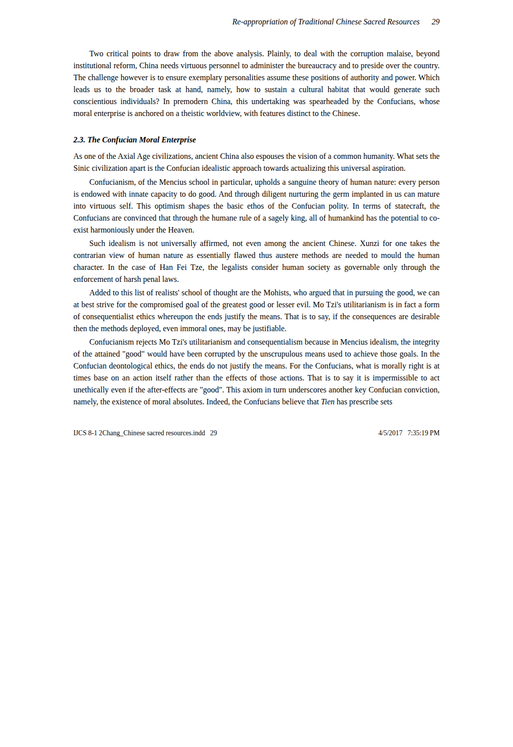Re-appropriation of Traditional Chinese Sacred Resources29
Two critical points to draw from the above analysis. Plainly, to deal with the corruption malaise, beyond institutional reform, China needs virtuous personnel to administer the bureaucracy and to preside over the country. The challenge however is to ensure exemplary personalities assume these positions of authority and power. Which leads us to the broader task at hand, namely, how to sustain a cultural habitat that would generate such conscientious individuals? In premodern China, this undertaking was spearheaded by the Confucians, whose moral enterprise is anchored on a theistic worldview, with features distinct to the Chinese.
2.3. The Confucian Moral Enterprise
As one of the Axial Age civilizations, ancient China also espouses the vision of a common humanity. What sets the Sinic civilization apart is the Confucian idealistic approach towards actualizing this universal aspiration.
Confucianism, of the Mencius school in particular, upholds a sanguine theory of human nature: every person is endowed with innate capacity to do good. And through diligent nurturing the germ implanted in us can mature into virtuous self. This optimism shapes the basic ethos of the Confucian polity. In terms of statecraft, the Confucians are convinced that through the humane rule of a sagely king, all of humankind has the potential to co-exist harmoniously under the Heaven.
Such idealism is not universally affirmed, not even among the ancient Chinese. Xunzi for one takes the contrarian view of human nature as essentially flawed thus austere methods are needed to mould the human character. In the case of Han Fei Tze, the legalists consider human society as governable only through the enforcement of harsh penal laws.
Added to this list of realists' school of thought are the Mohists, who argued that in pursuing the good, we can at best strive for the compromised goal of the greatest good or lesser evil. Mo Tzi's utilitarianism is in fact a form of consequentialist ethics whereupon the ends justify the means. That is to say, if the consequences are desirable then the methods deployed, even immoral ones, may be justifiable.
Confucianism rejects Mo Tzi's utilitarianism and consequentialism because in Mencius idealism, the integrity of the attained "good" would have been corrupted by the unscrupulous means used to achieve those goals. In the Confucian deontological ethics, the ends do not justify the means. For the Confucians, what is morally right is at times base on an action itself rather than the effects of those actions. That is to say it is impermissible to act unethically even if the after-effects are "good". This axiom in turn underscores another key Confucian conviction, namely, the existence of moral absolutes. Indeed, the Confucians believe that Tien has prescribe sets
IJCS 8-1 2Chang_Chinese sacred resources.indd 29 4/5/2017 7:35:19 PM